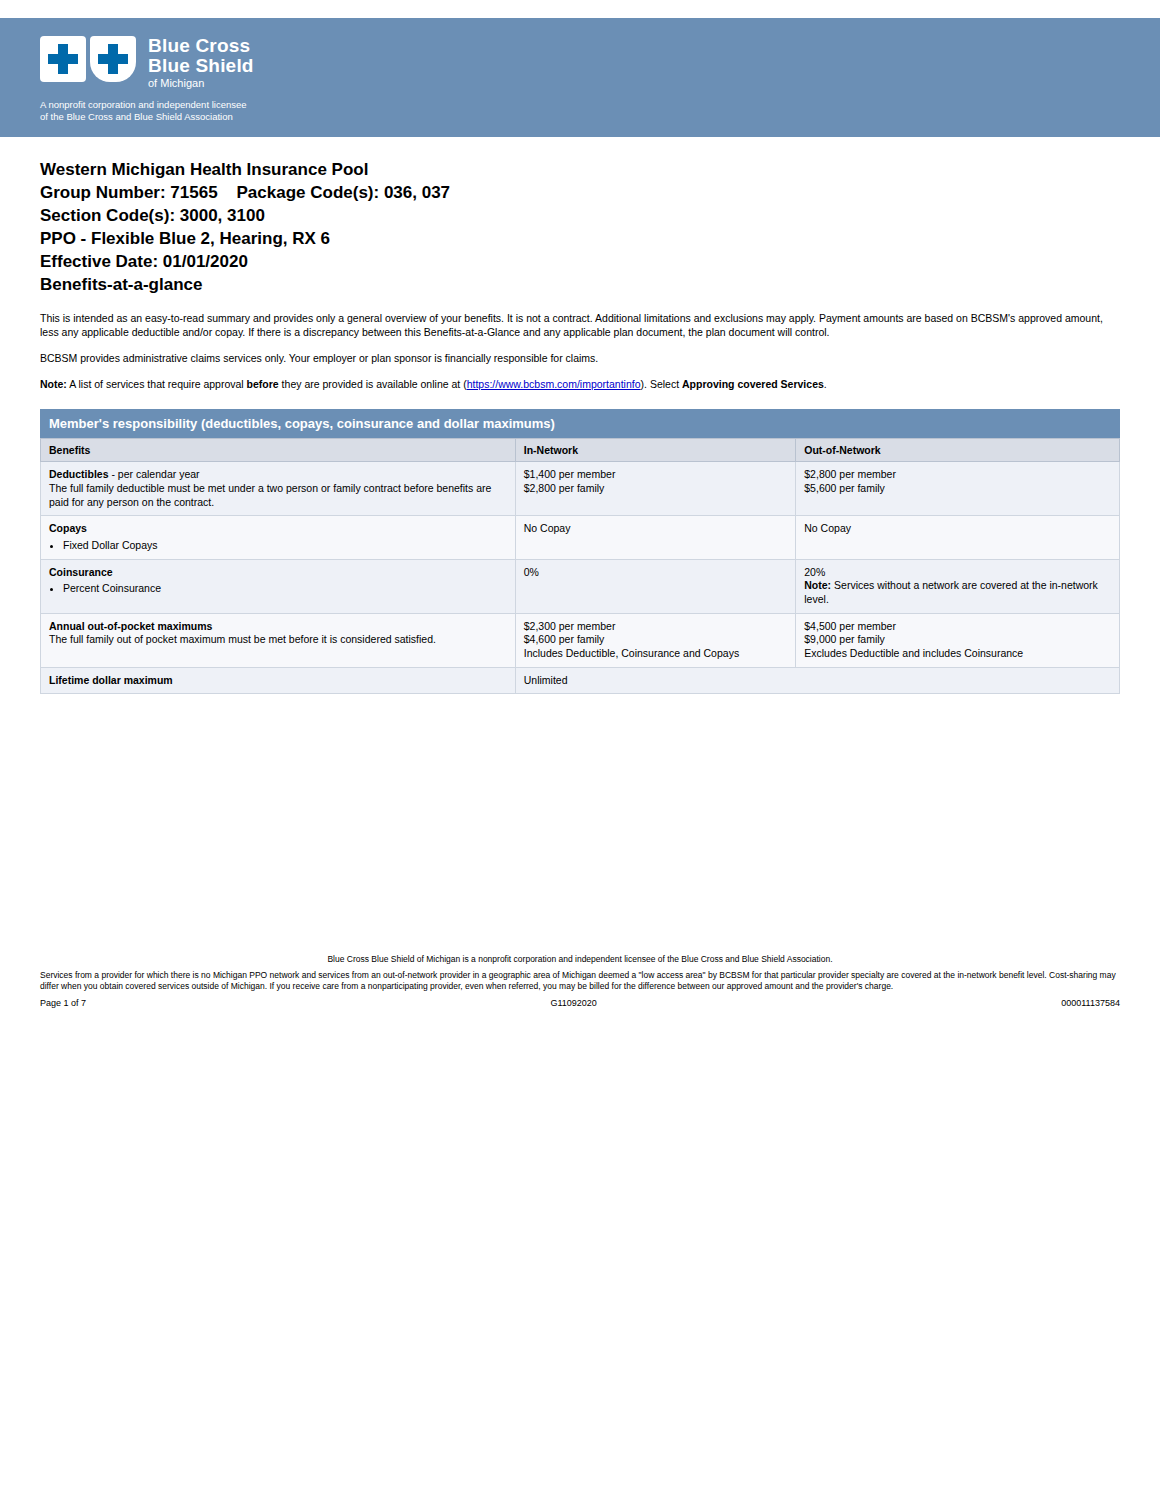Blue Cross
Blue Shield
of Michigan
A nonprofit corporation and independent licensee
of the Blue Cross and Blue Shield Association
Western Michigan Health Insurance Pool
Group Number: 71565 Package Code(s): 036, 037
Section Code(s): 3000, 3100
PPO - Flexible Blue 2, Hearing, RX 6
Effective Date: 01/01/2020
Benefits-at-a-glance
This is intended as an easy-to-read summary and provides only a general overview of your benefits. It is not a contract. Additional limitations and exclusions may apply. Payment amounts are based on BCBSM's approved amount, less any applicable deductible and/or copay. If there is a discrepancy between this Benefits-at-a-Glance and any applicable plan document, the plan document will control.
BCBSM provides administrative claims services only. Your employer or plan sponsor is financially responsible for claims.
Note: A list of services that require approval before they are provided is available online at (https://www.bcbsm.com/importantinfo). Select Approving covered Services.
Member's responsibility (deductibles, copays, coinsurance and dollar maximums)
| Benefits | In-Network | Out-of-Network |
| --- | --- | --- |
| Deductibles - per calendar year The full family deductible must be met under a two person or family contract before benefits are paid for any person on the contract. | $1,400 per member $2,800 per family | $2,800 per member $5,600 per family |
| Copays Fixed Dollar Copays | No Copay | No Copay |
| Coinsurance Percent Coinsurance | 0% | 20% Note: Services without a network are covered at the in-network level. |
| Annual out-of-pocket maximums The full family out of pocket maximum must be met before it is considered satisfied. | $2,300 per member $4,600 per family Includes Deductible, Coinsurance and Copays | $4,500 per member $9,000 per family Excludes Deductible and includes Coinsurance |
| Lifetime dollar maximum | Unlimited |
Blue Cross Blue Shield of Michigan is a nonprofit corporation and independent licensee of the Blue Cross and Blue Shield Association.
Services from a provider for which there is no Michigan PPO network and services from an out-of-network provider in a geographic area of Michigan deemed a "low access area" by BCBSM for that particular provider specialty are covered at the in-network benefit level. Cost-sharing may differ when you obtain covered services outside of Michigan. If you receive care from a nonparticipating provider, even when referred, you may be billed for the difference between our approved amount and the provider's charge.
Page 1 of 7 G11092020 000011137584